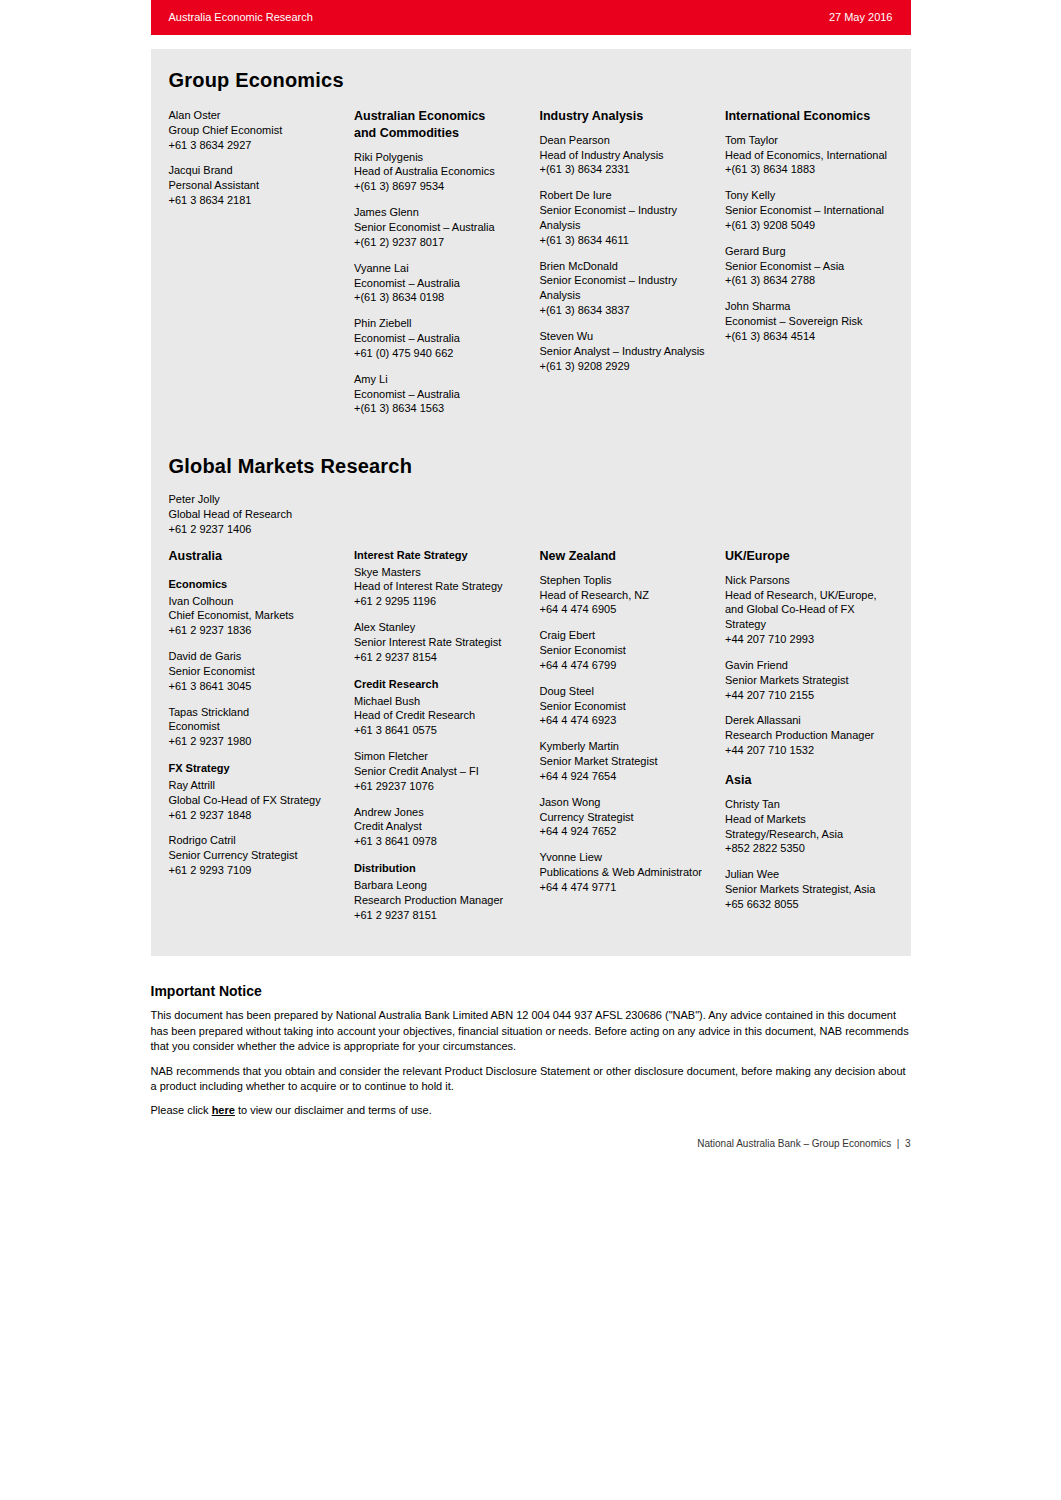Australia Economic Research 27 May 2016
Group Economics
Alan Oster
Group Chief Economist
+61 3 8634 2927
Jacqui Brand
Personal Assistant
+61 3 8634 2181
Australian Economics
and Commodities
Riki Polygenis
Head of Australia Economics
+(61 3) 8697 9534
James Glenn
Senior Economist – Australia
+(61 2) 9237 8017
Vyanne Lai
Economist – Australia
+(61 3) 8634 0198
Phin Ziebell
Economist – Australia
+61 (0) 475 940 662
Amy Li
Economist – Australia
+(61 3) 8634 1563
Industry Analysis
Dean Pearson
Head of Industry Analysis
+(61 3) 8634 2331
Robert De Iure
Senior Economist – Industry Analysis
+(61 3) 8634 4611
Brien McDonald
Senior Economist – Industry Analysis
+(61 3) 8634 3837
Steven Wu
Senior Analyst – Industry Analysis
+(61 3) 9208 2929
International Economics
Tom Taylor
Head of Economics, International
+(61 3) 8634 1883
Tony Kelly
Senior Economist – International
+(61 3) 9208 5049
Gerard Burg
Senior Economist – Asia
+(61 3) 8634 2788
John Sharma
Economist – Sovereign Risk
+(61 3) 8634 4514
Global Markets Research
Peter Jolly
Global Head of Research
+61 2 9237 1406
Australia
Economics
Ivan Colhoun
Chief Economist, Markets
+61 2 9237 1836
David de Garis
Senior Economist
+61 3 8641 3045
Tapas Strickland
Economist
+61 2 9237 1980
FX Strategy
Ray Attrill
Global Co-Head of FX Strategy
+61 2 9237 1848
Rodrigo Catril
Senior Currency Strategist
+61 2 9293 7109
Interest Rate Strategy
Skye Masters
Head of Interest Rate Strategy
+61 2 9295 1196
Alex Stanley
Senior Interest Rate Strategist
+61 2 9237 8154
Credit Research
Michael Bush
Head of Credit Research
+61 3 8641 0575
Simon Fletcher
Senior Credit Analyst – FI
+61 29237 1076
Andrew Jones
Credit Analyst
+61 3 8641 0978
Distribution
Barbara Leong
Research Production Manager
+61 2 9237 8151
New Zealand
Stephen Toplis
Head of Research, NZ
+64 4 474 6905
Craig Ebert
Senior Economist
+64 4 474 6799
Doug Steel
Senior Economist
+64 4 474 6923
Kymberly Martin
Senior Market Strategist
+64 4 924 7654
Jason Wong
Currency Strategist
+64 4 924 7652
Yvonne Liew
Publications & Web Administrator
+64 4 474 9771
UK/Europe
Nick Parsons
Head of Research, UK/Europe,
and Global Co-Head of FX Strategy
+44 207 710 2993
Gavin Friend
Senior Markets Strategist
+44 207 710 2155
Derek Allassani
Research Production Manager
+44 207 710 1532
Asia
Christy Tan
Head of Markets Strategy/Research, Asia
+852 2822 5350
Julian Wee
Senior Markets Strategist, Asia
+65 6632 8055
Important Notice
This document has been prepared by National Australia Bank Limited ABN 12 004 044 937 AFSL 230686 ("NAB"). Any advice contained in this document has been prepared without taking into account your objectives, financial situation or needs. Before acting on any advice in this document, NAB recommends that you consider whether the advice is appropriate for your circumstances.
NAB recommends that you obtain and consider the relevant Product Disclosure Statement or other disclosure document, before making any decision about a product including whether to acquire or to continue to hold it.
Please click here to view our disclaimer and terms of use.
National Australia Bank – Group Economics | 3